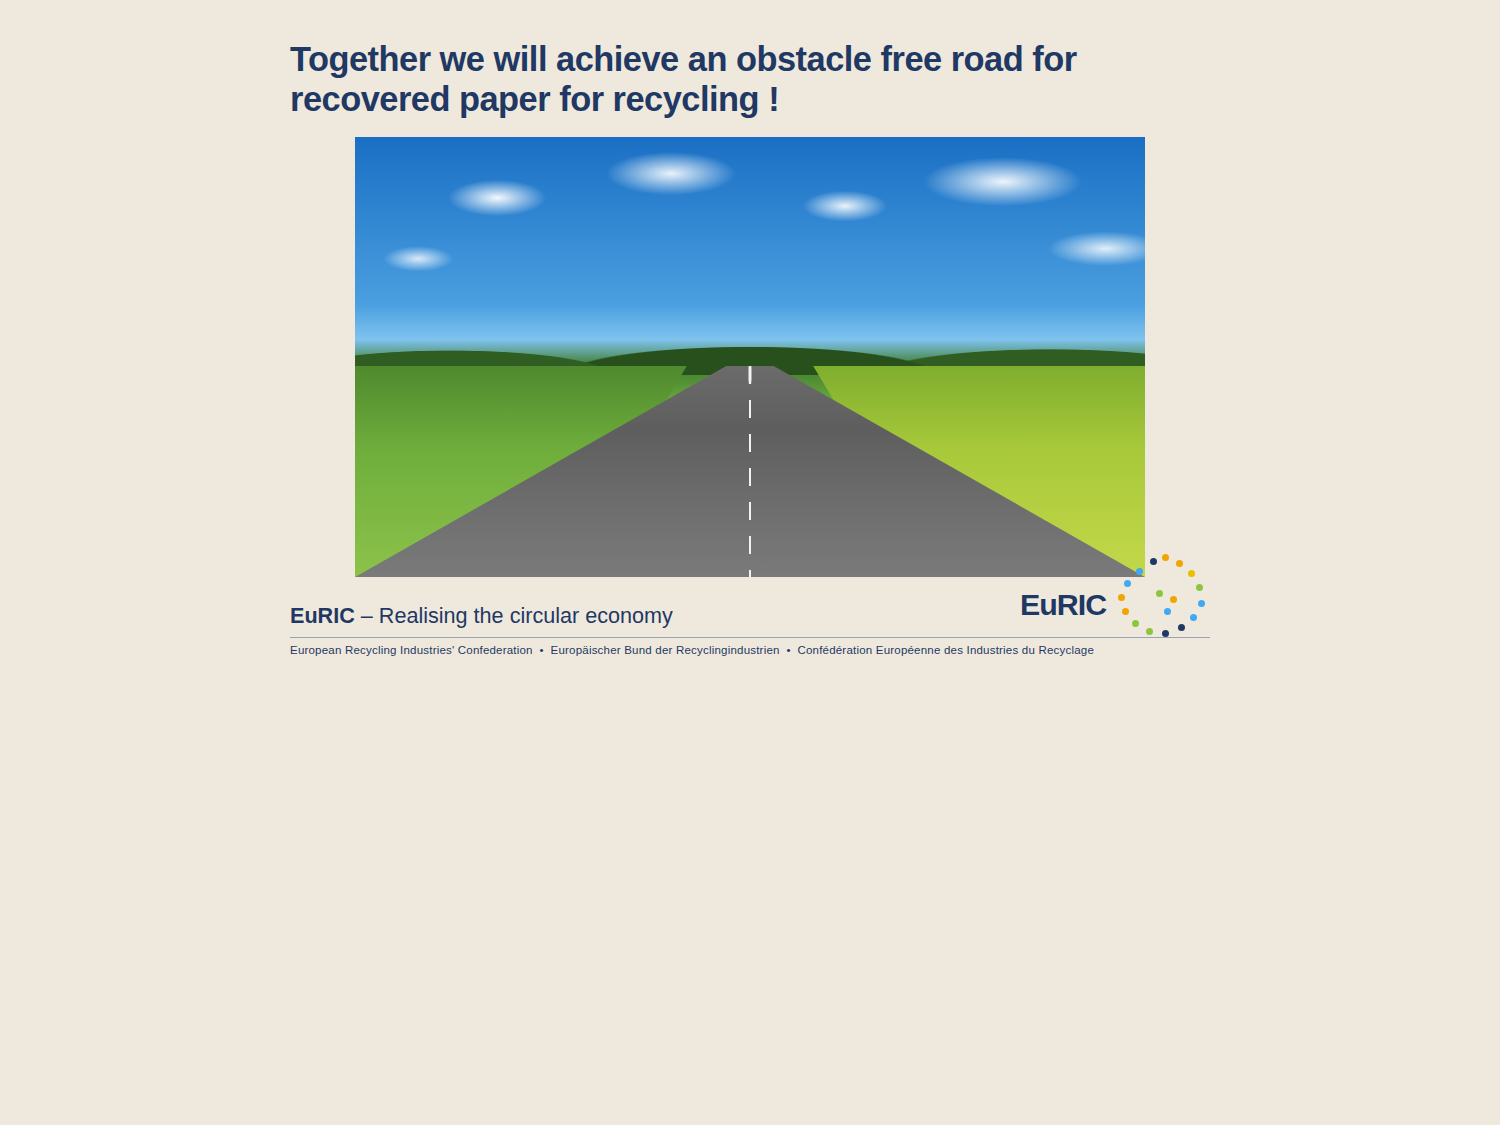Together we will achieve an obstacle free road for recovered paper for recycling !
Eu RIC
EuRIC – Realising the circular economy
European Recycling Industries' Confederation • Europäischer Bund der Recyclingindustrien • Confédération Européenne des Industries du Recyclage